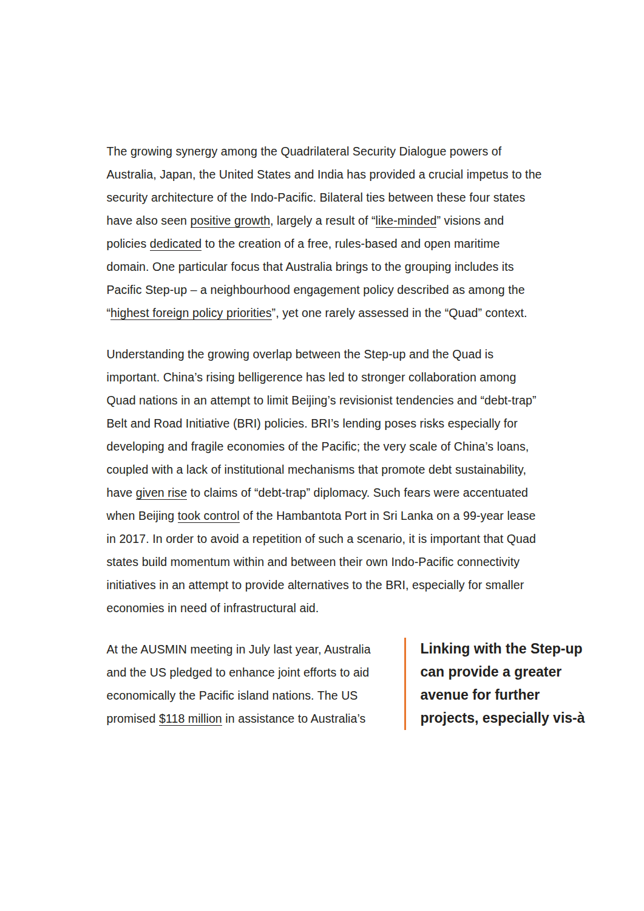The growing synergy among the Quadrilateral Security Dialogue powers of Australia, Japan, the United States and India has provided a crucial impetus to the security architecture of the Indo-Pacific. Bilateral ties between these four states have also seen positive growth, largely a result of “like-minded” visions and policies dedicated to the creation of a free, rules-based and open maritime domain. One particular focus that Australia brings to the grouping includes its Pacific Step-up – a neighbourhood engagement policy described as among the “highest foreign policy priorities”, yet one rarely assessed in the “Quad” context.
Understanding the growing overlap between the Step-up and the Quad is important. China’s rising belligerence has led to stronger collaboration among Quad nations in an attempt to limit Beijing’s revisionist tendencies and “debt-trap” Belt and Road Initiative (BRI) policies. BRI’s lending poses risks especially for developing and fragile economies of the Pacific; the very scale of China’s loans, coupled with a lack of institutional mechanisms that promote debt sustainability, have given rise to claims of “debt-trap” diplomacy. Such fears were accentuated when Beijing took control of the Hambantota Port in Sri Lanka on a 99-year lease in 2017. In order to avoid a repetition of such a scenario, it is important that Quad states build momentum within and between their own Indo-Pacific connectivity initiatives in an attempt to provide alternatives to the BRI, especially for smaller economies in need of infrastructural aid.
At the AUSMIN meeting in July last year, Australia and the US pledged to enhance joint efforts to aid economically the Pacific island nations. The US promised $118 million in assistance to Australia’s
Linking with the Step-up
can provide a greater
avenue for further
projects, especially vis-à